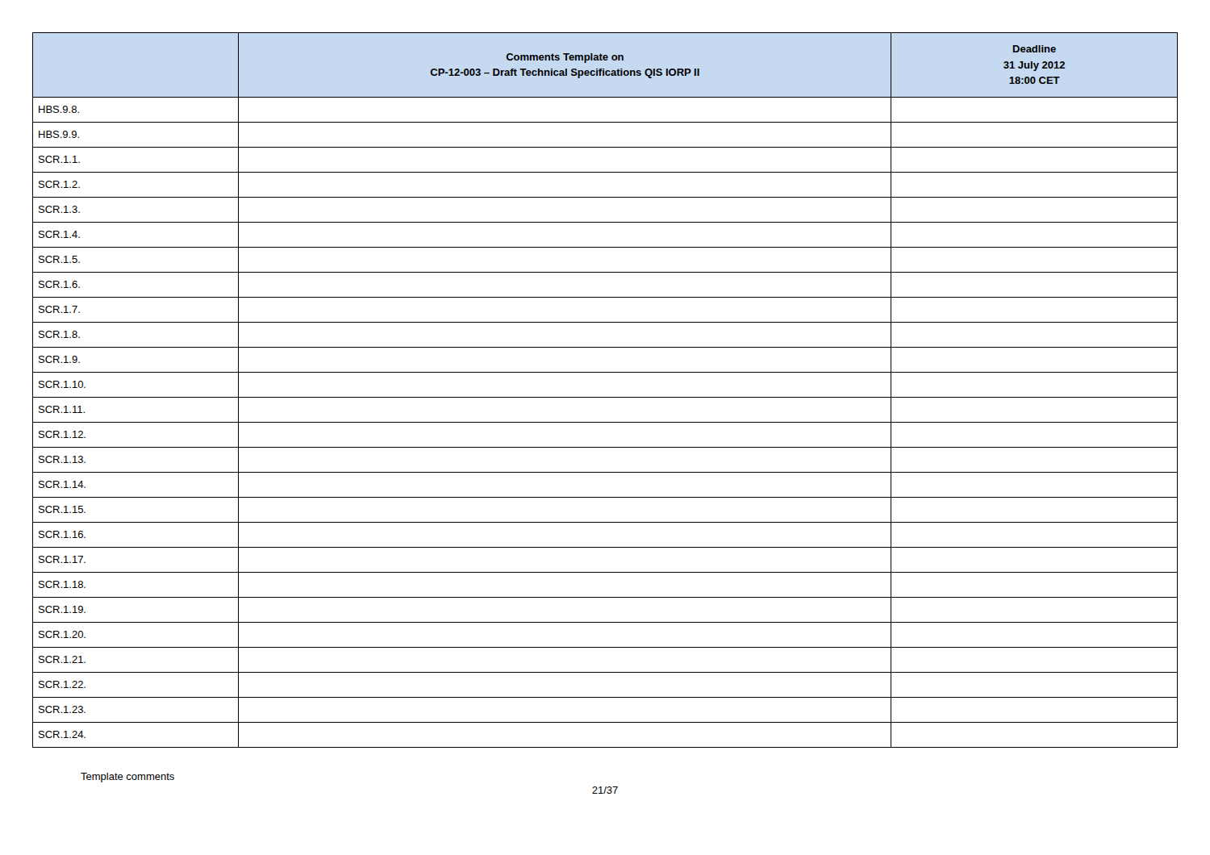| | Comments Template on CP-12-003 – Draft Technical Specifications QIS IORP II | Deadline 31 July 2012 18:00 CET |
| --- | --- | --- |
| HBS.9.8. | | |
| HBS.9.9. | | |
| SCR.1.1. | | |
| SCR.1.2. | | |
| SCR.1.3. | | |
| SCR.1.4. | | |
| SCR.1.5. | | |
| SCR.1.6. | | |
| SCR.1.7. | | |
| SCR.1.8. | | |
| SCR.1.9. | | |
| SCR.1.10. | | |
| SCR.1.11. | | |
| SCR.1.12. | | |
| SCR.1.13. | | |
| SCR.1.14. | | |
| SCR.1.15. | | |
| SCR.1.16. | | |
| SCR.1.17. | | |
| SCR.1.18. | | |
| SCR.1.19. | | |
| SCR.1.20. | | |
| SCR.1.21. | | |
| SCR.1.22. | | |
| SCR.1.23. | | |
| SCR.1.24. | | |
Template comments
21/37